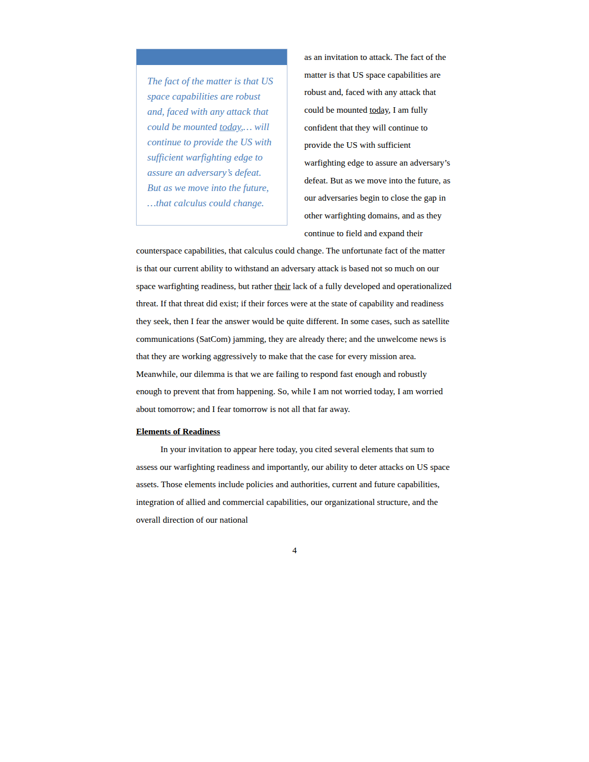The fact of the matter is that US space capabilities are robust and, faced with any attack that could be mounted today,… will continue to provide the US with sufficient warfighting edge to assure an adversary’s defeat. But as we move into the future, …that calculus could change.
as an invitation to attack. The fact of the matter is that US space capabilities are robust and, faced with any attack that could be mounted today, I am fully confident that they will continue to provide the US with sufficient warfighting edge to assure an adversary’s defeat. But as we move into the future, as our adversaries begin to close the gap in other warfighting domains, and as they continue to field and expand their counterspace capabilities, that calculus could change. The unfortunate fact of the matter is that our current ability to withstand an adversary attack is based not so much on our space warfighting readiness, but rather their lack of a fully developed and operationalized threat. If that threat did exist; if their forces were at the state of capability and readiness they seek, then I fear the answer would be quite different. In some cases, such as satellite communications (SatCom) jamming, they are already there; and the unwelcome news is that they are working aggressively to make that the case for every mission area. Meanwhile, our dilemma is that we are failing to respond fast enough and robustly enough to prevent that from happening. So, while I am not worried today, I am worried about tomorrow; and I fear tomorrow is not all that far away.
Elements of Readiness
In your invitation to appear here today, you cited several elements that sum to assess our warfighting readiness and importantly, our ability to deter attacks on US space assets. Those elements include policies and authorities, current and future capabilities, integration of allied and commercial capabilities, our organizational structure, and the overall direction of our national
4